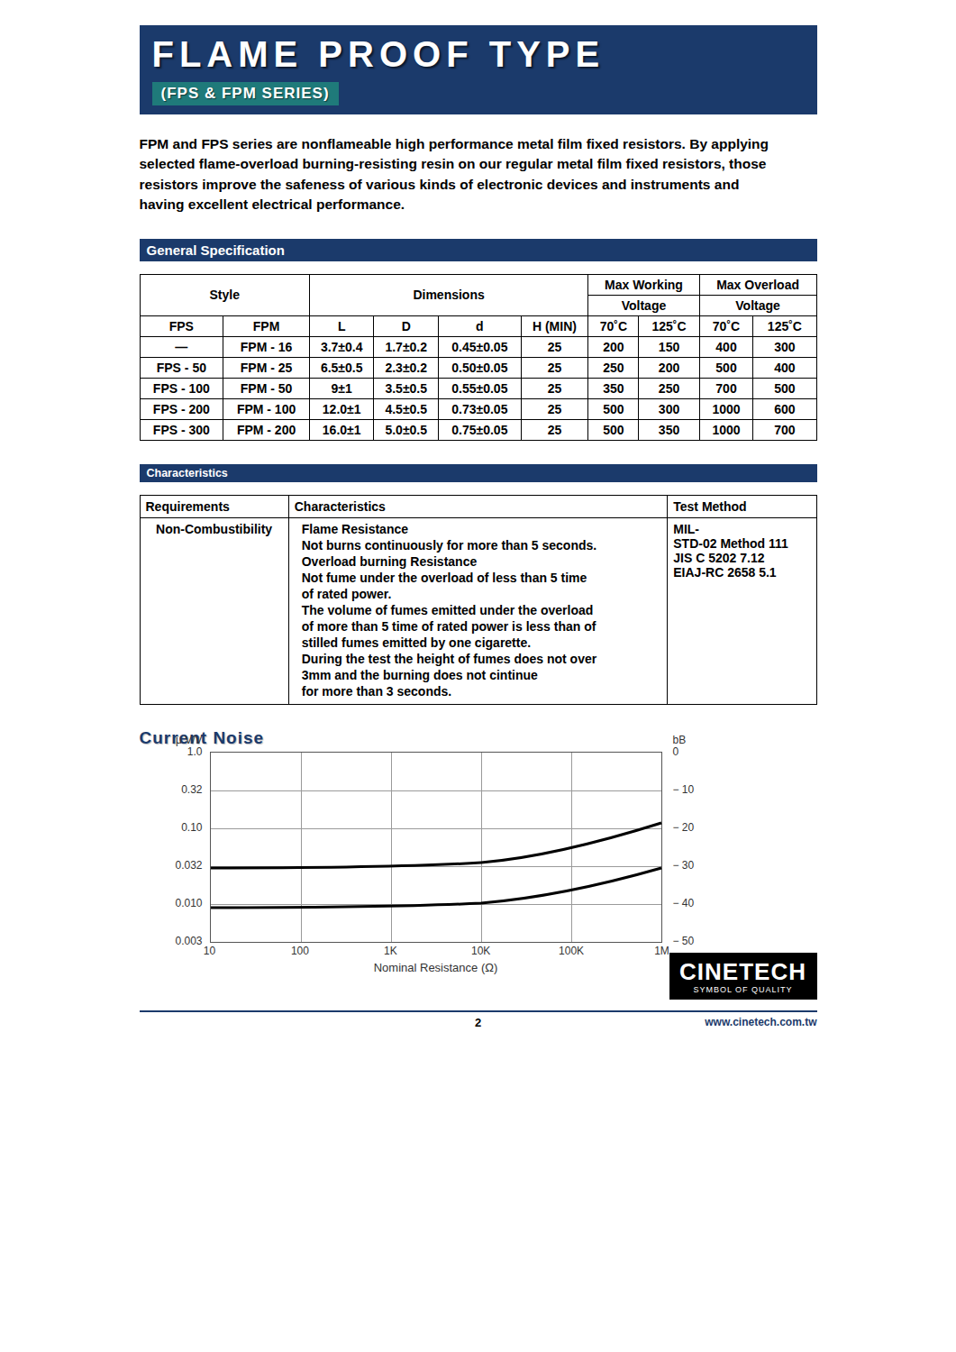FLAME PROOF TYPE
(FPS & FPM SERIES)
FPM and FPS series are nonflameable high performance metal film fixed resistors. By applying selected flame-overload burning-resisting resin on our regular metal film fixed resistors, those resistors improve the safeness of various kinds of electronic devices and instruments and
having excellent electrical performance.
General Specification
| Style | Dimensions | Max Working | Max Overload |
| --- | --- | --- | --- |
| Voltage | Voltage |
| FPS | FPM | L | D | d | H (MIN) | 70˚C | 125˚C | 70˚C | 125˚C |
| — | FPM - 16 | 3.7±0.4 | 1.7±0.2 | 0.45±0.05 | 25 | 200 | 150 | 400 | 300 |
| FPS - 50 | FPM - 25 | 6.5±0.5 | 2.3±0.2 | 0.50±0.05 | 25 | 250 | 200 | 500 | 400 |
| FPS - 100 | FPM - 50 | 9±1 | 3.5±0.5 | 0.55±0.05 | 25 | 350 | 250 | 700 | 500 |
| FPS - 200 | FPM - 100 | 12.0±1 | 4.5±0.5 | 0.73±0.05 | 25 | 500 | 300 | 1000 | 600 |
| FPS - 300 | FPM - 200 | 16.0±1 | 5.0±0.5 | 0.75±0.05 | 25 | 500 | 350 | 1000 | 700 |
Characteristics
| Requirements | Characteristics | Test Method |
| --- | --- | --- |
| Non-Combustibility | Flame Resistance Not burns continuously for more than 5 seconds. Overload burning Resistance Not fume under the overload of less than 5 time of rated power. The volume of fumes emitted under the overload of more than 5 time of rated power is less than of stilled fumes emitted by one cigarette. During the test the height of fumes does not over 3mm and the burning does not cintinue for more than 3 seconds. | MIL- STD-02 Method 111 JIS C 5202 7.12 EIAJ-RC 2658 5.1 |
Current Noise
μ V/V 1.0 0.32 0.10 0.032 0.010 0.003
bB 0 − 10 − 20 − 30 − 40 − 50
10 100 1K 10K 100K 1M
Nominal Resistance (Ω)
CINETECH
SYMBOL OF QUALITY
2
www.cinetech.com.tw